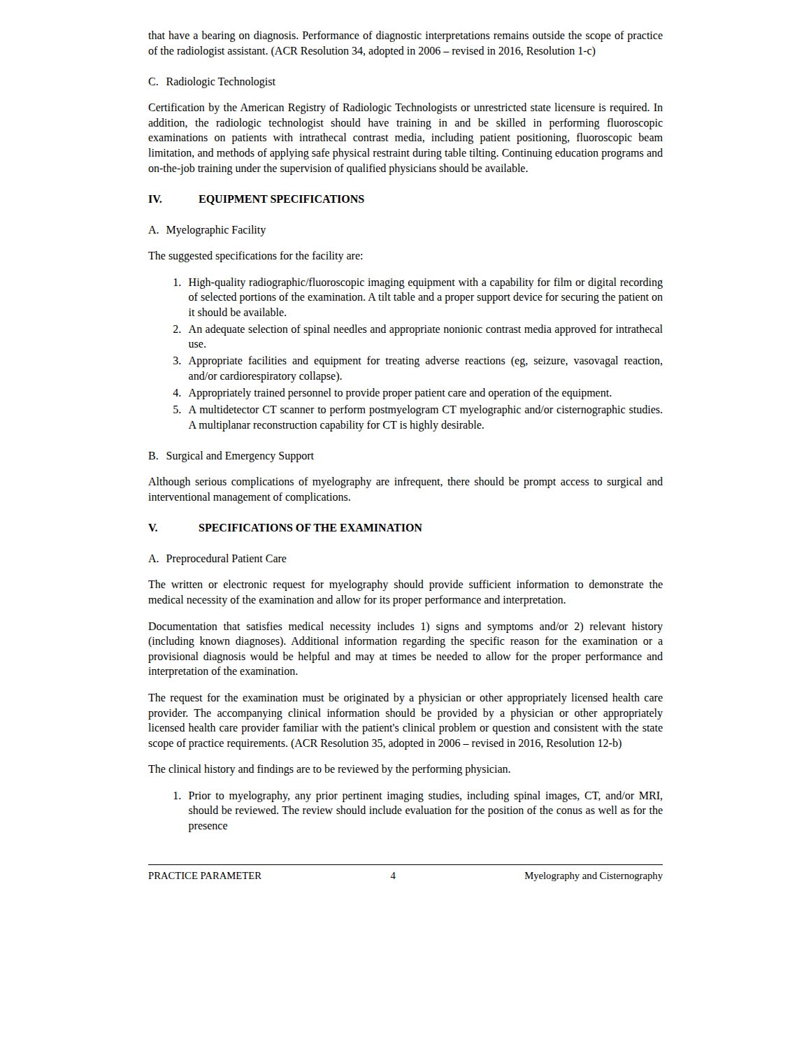that have a bearing on diagnosis. Performance of diagnostic interpretations remains outside the scope of practice of the radiologist assistant. (ACR Resolution 34, adopted in 2006 – revised in 2016, Resolution 1-c)
C. Radiologic Technologist
Certification by the American Registry of Radiologic Technologists or unrestricted state licensure is required. In addition, the radiologic technologist should have training in and be skilled in performing fluoroscopic examinations on patients with intrathecal contrast media, including patient positioning, fluoroscopic beam limitation, and methods of applying safe physical restraint during table tilting. Continuing education programs and on-the-job training under the supervision of qualified physicians should be available.
IV. EQUIPMENT SPECIFICATIONS
A. Myelographic Facility
The suggested specifications for the facility are:
High-quality radiographic/fluoroscopic imaging equipment with a capability for film or digital recording of selected portions of the examination. A tilt table and a proper support device for securing the patient on it should be available.
An adequate selection of spinal needles and appropriate nonionic contrast media approved for intrathecal use.
Appropriate facilities and equipment for treating adverse reactions (eg, seizure, vasovagal reaction, and/or cardiorespiratory collapse).
Appropriately trained personnel to provide proper patient care and operation of the equipment.
A multidetector CT scanner to perform postmyelogram CT myelographic and/or cisternographic studies. A multiplanar reconstruction capability for CT is highly desirable.
B. Surgical and Emergency Support
Although serious complications of myelography are infrequent, there should be prompt access to surgical and interventional management of complications.
V. SPECIFICATIONS OF THE EXAMINATION
A. Preprocedural Patient Care
The written or electronic request for myelography should provide sufficient information to demonstrate the medical necessity of the examination and allow for its proper performance and interpretation.
Documentation that satisfies medical necessity includes 1) signs and symptoms and/or 2) relevant history (including known diagnoses). Additional information regarding the specific reason for the examination or a provisional diagnosis would be helpful and may at times be needed to allow for the proper performance and interpretation of the examination.
The request for the examination must be originated by a physician or other appropriately licensed health care provider. The accompanying clinical information should be provided by a physician or other appropriately licensed health care provider familiar with the patient's clinical problem or question and consistent with the state scope of practice requirements. (ACR Resolution 35, adopted in 2006 – revised in 2016, Resolution 12-b)
The clinical history and findings are to be reviewed by the performing physician.
Prior to myelography, any prior pertinent imaging studies, including spinal images, CT, and/or MRI, should be reviewed. The review should include evaluation for the position of the conus as well as for the presence
PRACTICE PARAMETER 4 Myelography and Cisternography